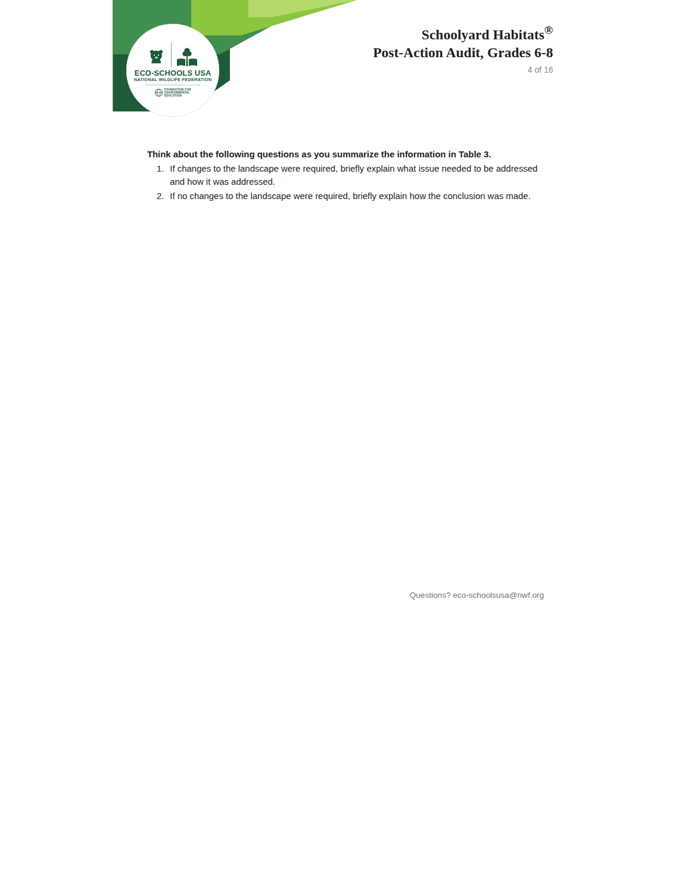ECO-SCHOOLS USA
NATIONAL WILDLIFE FEDERATION
FOUNDATION FOR
ENVIRONMENTAL
EDUCATION
Schoolyard Habitats®
Post-Action Audit, Grades 6-8
4 of 16
Think about the following questions as you summarize the information in Table 3.
If changes to the landscape were required, briefly explain what issue needed to be addressed and how it was addressed.
If no changes to the landscape were required, briefly explain how the conclusion was made.
Questions? eco-schoolsusa@nwf.org